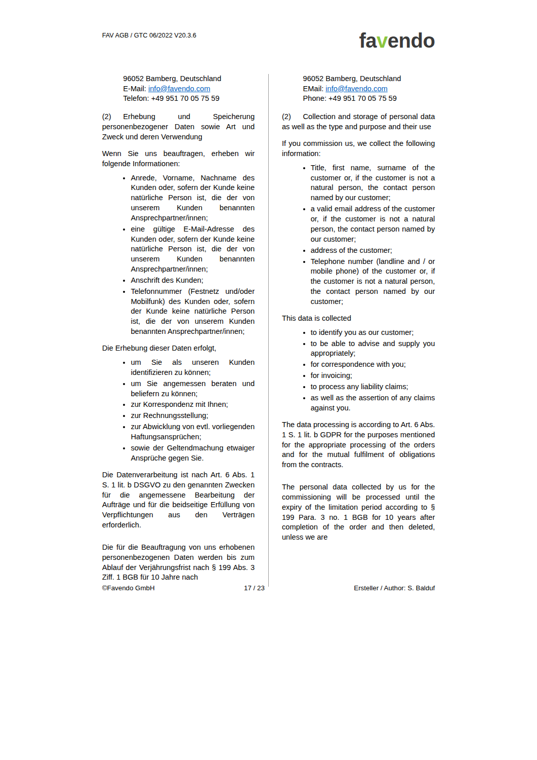FAV AGB / GTC 06/2022 V20.3.6
favendo
96052 Bamberg, Deutschland
E-Mail: info@favendo.com
Telefon: +49 951 70 05 75 59
(2) Erhebung und Speicherung personenbezogener Daten sowie Art und Zweck und deren Verwendung
Wenn Sie uns beauftragen, erheben wir folgende Informationen:
Anrede, Vorname, Nachname des Kunden oder, sofern der Kunde keine natürliche Person ist, die der von unserem Kunden benannten Ansprechpartner/innen;
eine gültige E-Mail-Adresse des Kunden oder, sofern der Kunde keine natürliche Person ist, die der von unserem Kunden benannten Ansprechpartner/innen;
Anschrift des Kunden;
Telefonnummer (Festnetz und/oder Mobilfunk) des Kunden oder, sofern der Kunde keine natürliche Person ist, die der von unserem Kunden benannten Ansprechpartner/innen;
Die Erhebung dieser Daten erfolgt,
um Sie als unseren Kunden identifizieren zu können;
um Sie angemessen beraten und beliefern zu können;
zur Korrespondenz mit Ihnen;
zur Rechnungsstellung;
zur Abwicklung von evtl. vorliegenden Haftungsansprüchen;
sowie der Geltendmachung etwaiger Ansprüche gegen Sie.
Die Datenverarbeitung ist nach Art. 6 Abs. 1 S. 1 lit. b DSGVO zu den genannten Zwecken für die angemessene Bearbeitung der Aufträge und für die beidseitige Erfüllung von Verpflichtungen aus den Verträgen erforderlich.
Die für die Beauftragung von uns erhobenen personenbezogenen Daten werden bis zum Ablauf der Verjährungsfrist nach § 199 Abs. 3 Ziff. 1 BGB für 10 Jahre nach
96052 Bamberg, Deutschland
EMail: info@favendo.com
Phone: +49 951 70 05 75 59
(2) Collection and storage of personal data as well as the type and purpose and their use
If you commission us, we collect the following information:
Title, first name, surname of the customer or, if the customer is not a natural person, the contact person named by our customer;
a valid email address of the customer or, if the customer is not a natural person, the contact person named by our customer;
address of the customer;
Telephone number (landline and / or mobile phone) of the customer or, if the customer is not a natural person, the contact person named by our customer;
This data is collected
to identify you as our customer;
to be able to advise and supply you appropriately;
for correspondence with you;
for invoicing;
to process any liability claims;
as well as the assertion of any claims against you.
The data processing is according to Art. 6 Abs. 1 S. 1 lit. b GDPR for the purposes mentioned for the appropriate processing of the orders and for the mutual fulfilment of obligations from the contracts.
The personal data collected by us for the commissioning will be processed until the expiry of the limitation period according to § 199 Para. 3 no. 1 BGB for 10 years after completion of the order and then deleted, unless we are
©Favendo GmbH
17 / 23
Ersteller / Author: S. Balduf